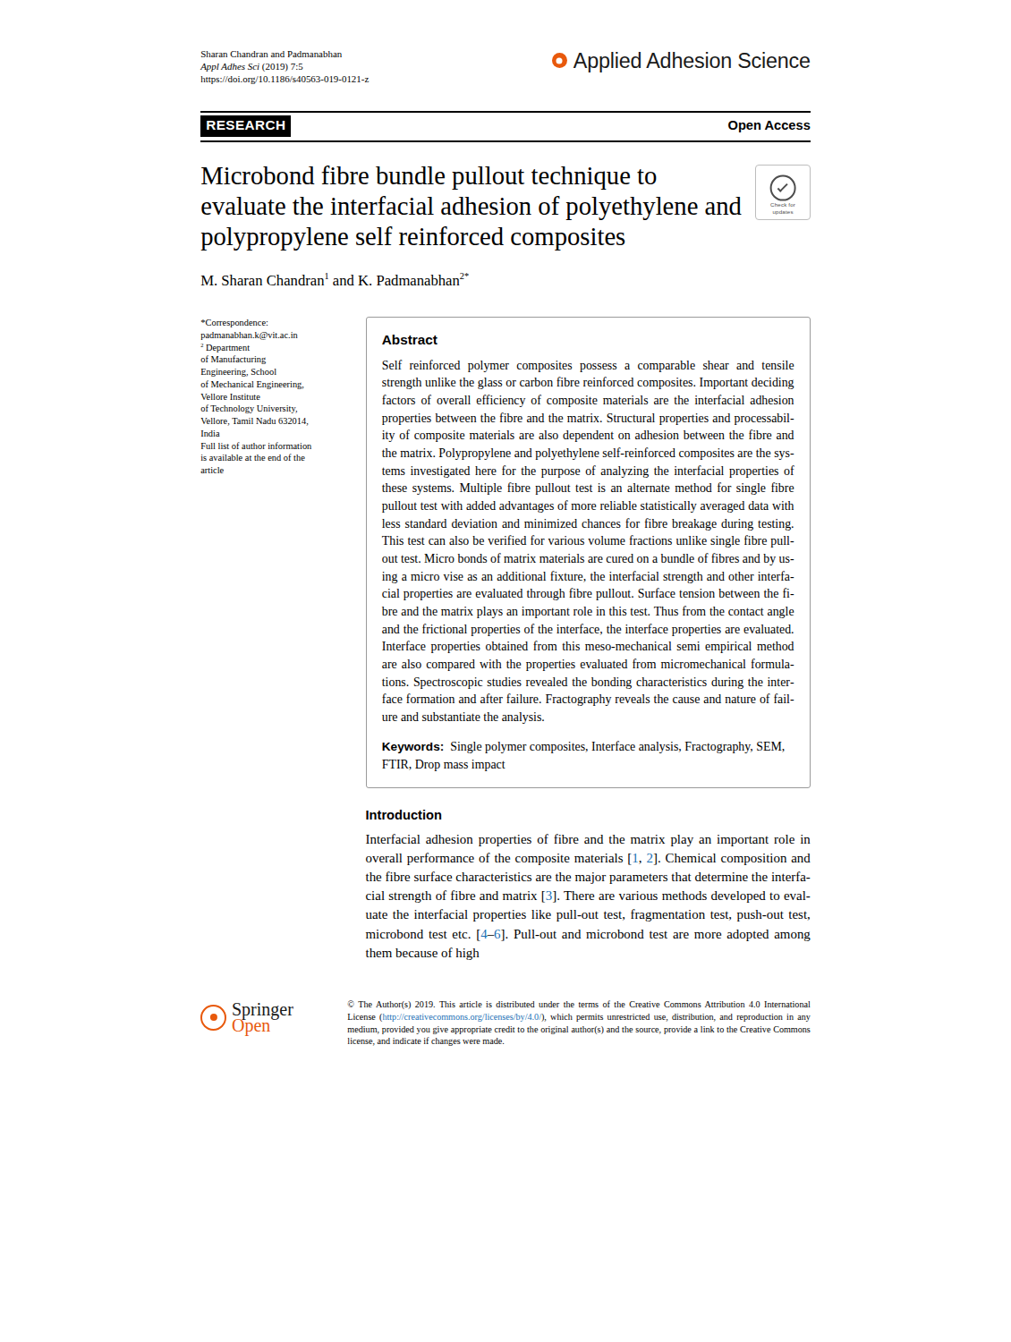Sharan Chandran and Padmanabhan
Appl Adhes Sci (2019) 7:5
https://doi.org/10.1186/s40563-019-0121-z
Applied Adhesion Science
RESEARCH
Open Access
Microbond fibre bundle pullout technique to evaluate the interfacial adhesion of polyethylene and polypropylene self reinforced composites
Check for
updates
M. Sharan Chandran1 and K. Padmanabhan2*
*Correspondence:
padmanabhan.k@vit.ac.in
2 Department
of Manufacturing
Engineering, School
of Mechanical Engineering,
Vellore Institute
of Technology University,
Vellore, Tamil Nadu 632014,
India
Full list of author information
is available at the end of the
article
Abstract
Self reinforced polymer composites possess a comparable shear and tensile strength unlike the glass or carbon fibre reinforced composites. Important deciding factors of overall efficiency of composite materials are the interfacial adhesion properties between the fibre and the matrix. Structural properties and processability of composite materials are also dependent on adhesion between the fibre and the matrix. Polypropylene and polyethylene self-reinforced composites are the systems investigated here for the purpose of analyzing the interfacial properties of these systems. Multiple fibre pullout test is an alternate method for single fibre pullout test with added advantages of more reliable statistically averaged data with less standard deviation and minimized chances for fibre breakage during testing. This test can also be verified for various volume fractions unlike single fibre pullout test. Micro bonds of matrix materials are cured on a bundle of fibres and by using a micro vise as an additional fixture, the interfacial strength and other interfacial properties are evaluated through fibre pullout. Surface tension between the fibre and the matrix plays an important role in this test. Thus from the contact angle and the frictional properties of the interface, the interface properties are evaluated. Interface properties obtained from this meso-mechanical semi empirical method are also compared with the properties evaluated from micromechanical formulations. Spectroscopic studies revealed the bonding characteristics during the interface formation and after failure. Fractography reveals the cause and nature of failure and substantiate the analysis.
Keywords: Single polymer composites, Interface analysis, Fractography, SEM, FTIR, Drop mass impact
Introduction
Interfacial adhesion properties of fibre and the matrix play an important role in overall performance of the composite materials [1, 2]. Chemical composition and the fibre surface characteristics are the major parameters that determine the interfacial strength of fibre and matrix [3]. There are various methods developed to evaluate the interfacial properties like pull-out test, fragmentation test, push-out test, microbond test etc. [4–6]. Pull-out and microbond test are more adopted among them because of high
Springer Open
© The Author(s) 2019. This article is distributed under the terms of the Creative Commons Attribution 4.0 International License (http://creativecommons.org/licenses/by/4.0/), which permits unrestricted use, distribution, and reproduction in any medium, provided you give appropriate credit to the original author(s) and the source, provide a link to the Creative Commons license, and indicate if changes were made.